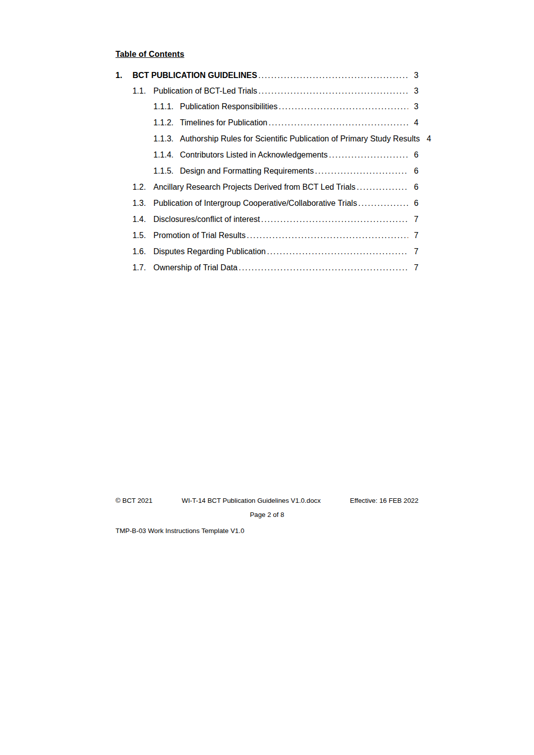Table of Contents
1. BCT Publication Guidelines 3
1.1. Publication of BCT-Led Trials 3
1.1.1. Publication Responsibilities 3
1.1.2. Timelines for Publication 4
1.1.3. Authorship Rules for Scientific Publication of Primary Study Results 4
1.1.4. Contributors Listed in Acknowledgements 6
1.1.5. Design and Formatting Requirements 6
1.2. Ancillary Research Projects Derived from BCT Led Trials 6
1.3. Publication of Intergroup Cooperative/Collaborative Trials 6
1.4. Disclosures/conflict of interest 7
1.5. Promotion of Trial Results 7
1.6. Disputes Regarding Publication 7
1.7. Ownership of Trial Data 7
© BCT 2021 WI-T-14 BCT Publication Guidelines V1.0.docx Effective: 16 FEB 2022
Page 2 of 8
TMP-B-03 Work Instructions Template V1.0